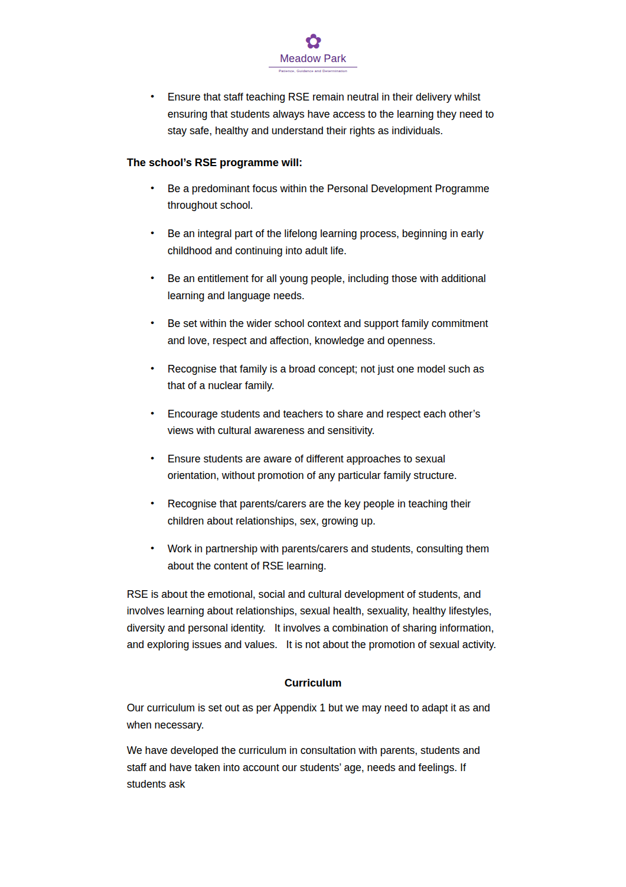✿
Meadow Park
Patience, Guidance and Determination
Ensure that staff teaching RSE remain neutral in their delivery whilst ensuring that students always have access to the learning they need to stay safe, healthy and understand their rights as individuals.
The school’s RSE programme will:
Be a predominant focus within the Personal Development Programme throughout school.
Be an integral part of the lifelong learning process, beginning in early childhood and continuing into adult life.
Be an entitlement for all young people, including those with additional learning and language needs.
Be set within the wider school context and support family commitment and love, respect and affection, knowledge and openness.
Recognise that family is a broad concept; not just one model such as that of a nuclear family.
Encourage students and teachers to share and respect each other’s views with cultural awareness and sensitivity.
Ensure students are aware of different approaches to sexual orientation, without promotion of any particular family structure.
Recognise that parents/carers are the key people in teaching their children about relationships, sex, growing up.
Work in partnership with parents/carers and students, consulting them about the content of RSE learning.
RSE is about the emotional, social and cultural development of students, and involves learning about relationships, sexual health, sexuality, healthy lifestyles, diversity and personal identity. It involves a combination of sharing information, and exploring issues and values. It is not about the promotion of sexual activity.
Curriculum
Our curriculum is set out as per Appendix 1 but we may need to adapt it as and when necessary.
We have developed the curriculum in consultation with parents, students and staff and have taken into account our students’ age, needs and feelings. If students ask